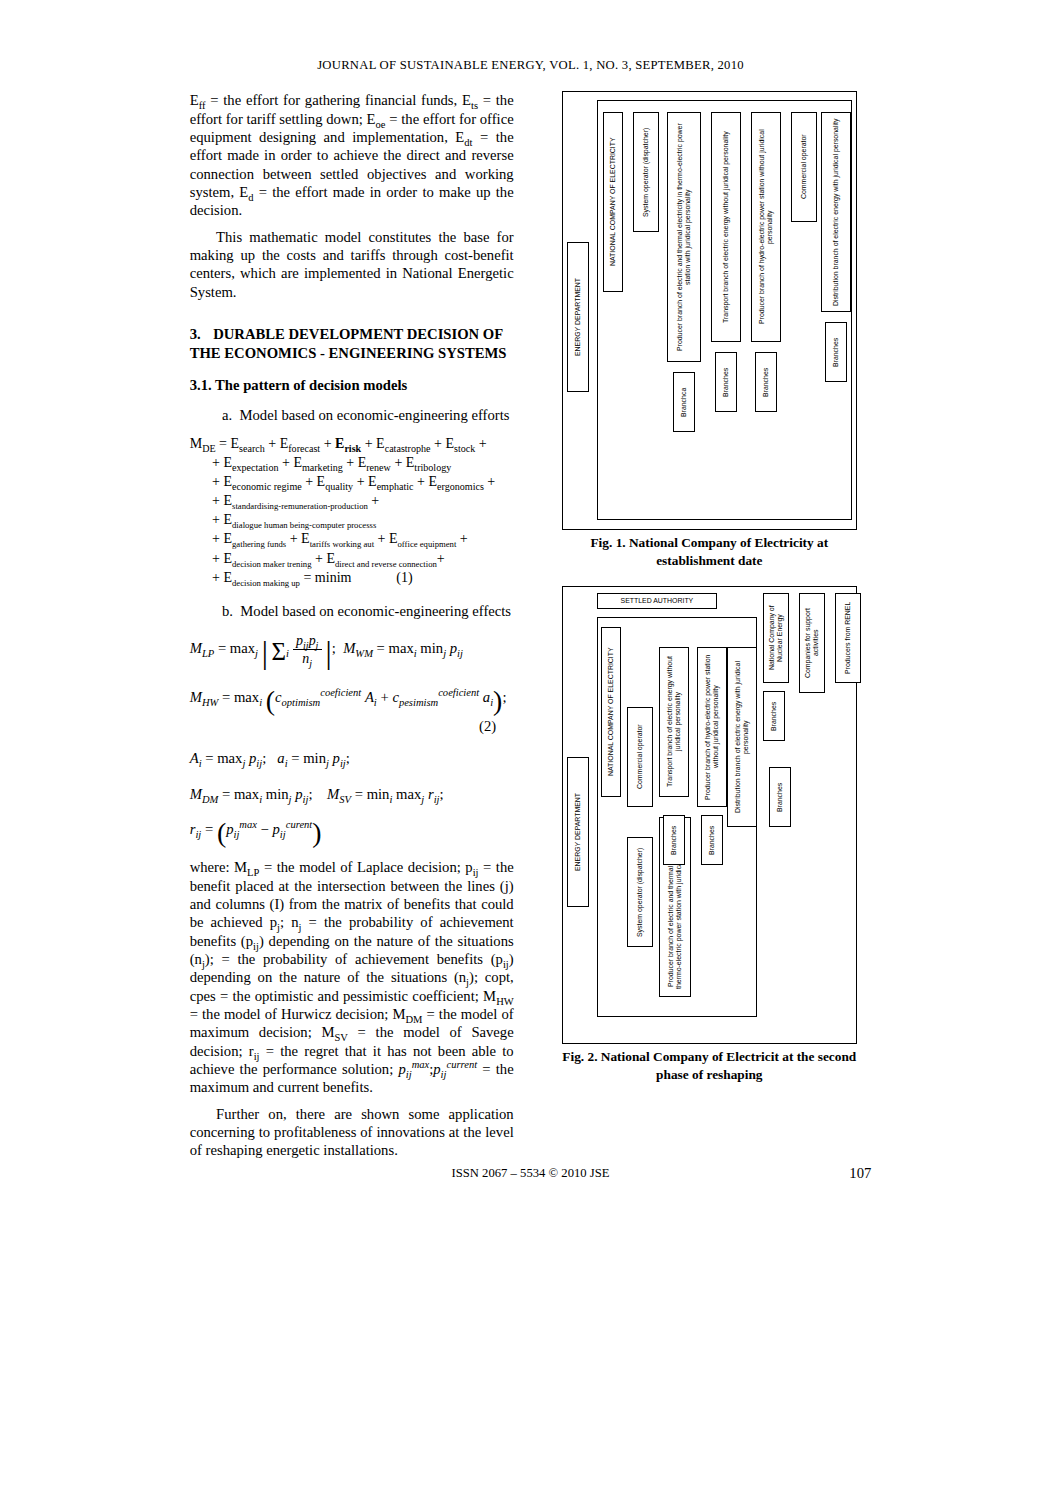JOURNAL OF SUSTAINABLE ENERGY, VOL. 1, NO. 3, SEPTEMBER, 2010
Eff = the effort for gathering financial funds, Ets = the effort for tariff settling down; Eoe = the effort for office equipment designing and implementation, Edt = the effort made in order to achieve the direct and reverse connection between settled objectives and working system, Ed = the effort made in order to make up the decision.
This mathematic model constitutes the base for making up the costs and tariffs through cost-benefit centers, which are implemented in National Energetic System.
3. DURABLE DEVELOPMENT DECISION OF THE ECONOMICS - ENGINEERING SYSTEMS
3.1. The pattern of decision models
a. Model based on economic-engineering efforts
MDE = Esearch + Eforecast + Erisk + Ecatastrophe + Estock +
+ Eexpectation + Emarketing + Erenew + Etribology
+ Eeconomic regime + Equality + Eemphatic + Eergonomics +
+ Estandardising-remuneration-production +
+ Edialogue human being-computer processs
+ Egathering funds + Etariffs working aut + Eoffice equipment +
+ Edecision maker trening + Edirect and reverse connection+
+ Edecision making up = minim (1)
b. Model based on economic-engineering effects
MLP = maxj | Σi pijpj nj |; MWM = maxi minj pij
MHW = maxi (coptimismcoeficient Ai + cpesimismcoeficient ai);
(2)
Ai = maxj pij; ai = minj pij;
MDM = maxi minj pij; MSV = mini maxj rij;
rij = (pijmax − pijcurent)
where: MLP = the model of Laplace decision; pij = the benefit placed at the intersection between the lines (j) and columns (I) from the matrix of benefits that could be achieved pj; nj = the probability of achievement benefits (pij) depending on the nature of the situations (nj); = the probability of achievement benefits (pij) depending on the nature of the situations (nj); copt, cpes = the optimistic and pessimistic coefficient; MHW = the model of Hurwicz decision; MDM = the model of maximum decision; MSV = the model of Savege decision; rij = the regret that it has not been able to achieve the performance solution; pijmax;pijcurrent = the maximum and current benefits.
Further on, there are shown some application concerning to profitableness of innovations at the level of reshaping energetic installations.
ENERGY DEPARTMENT
NATIONAL COMPANY OF ELECTRICITY
System operator (dispatcher)
Producer branch of electric and thermal electricity in thermo-electric power station with juridical personality
Branchca
Transport branch of electric energy without juridical personality
Branches
Producer branch of hydro-electric power station without juridical personality
Branches
Commercial operator
Distribution branch of electric energy with juridical personality
Branches
Fig. 1. National Company of Electricity at
establishment date
ENERGY DEPARTMENT
SETTLED AUTHORITY
National Company of Nuclear Energy
Branches
Companies for support activities
Producers from RENEL
NATIONAL COMPANY OF ELECTRICITY
System operator (dispatcher)
Producer branch of electric and thermal electricity in thermo-electric power station with juridical personality
Transport branch of electric energy without juridical personality
Producer branch of hydro-electric power station without juridical personality
Branches
Branches
Commercial operator
Distribution branch of electric energy with juridical personality
Branches
Fig. 2. National Company of Electricit at the second
phase of reshaping
ISSN 2067 – 5534 © 2010 JSE
107